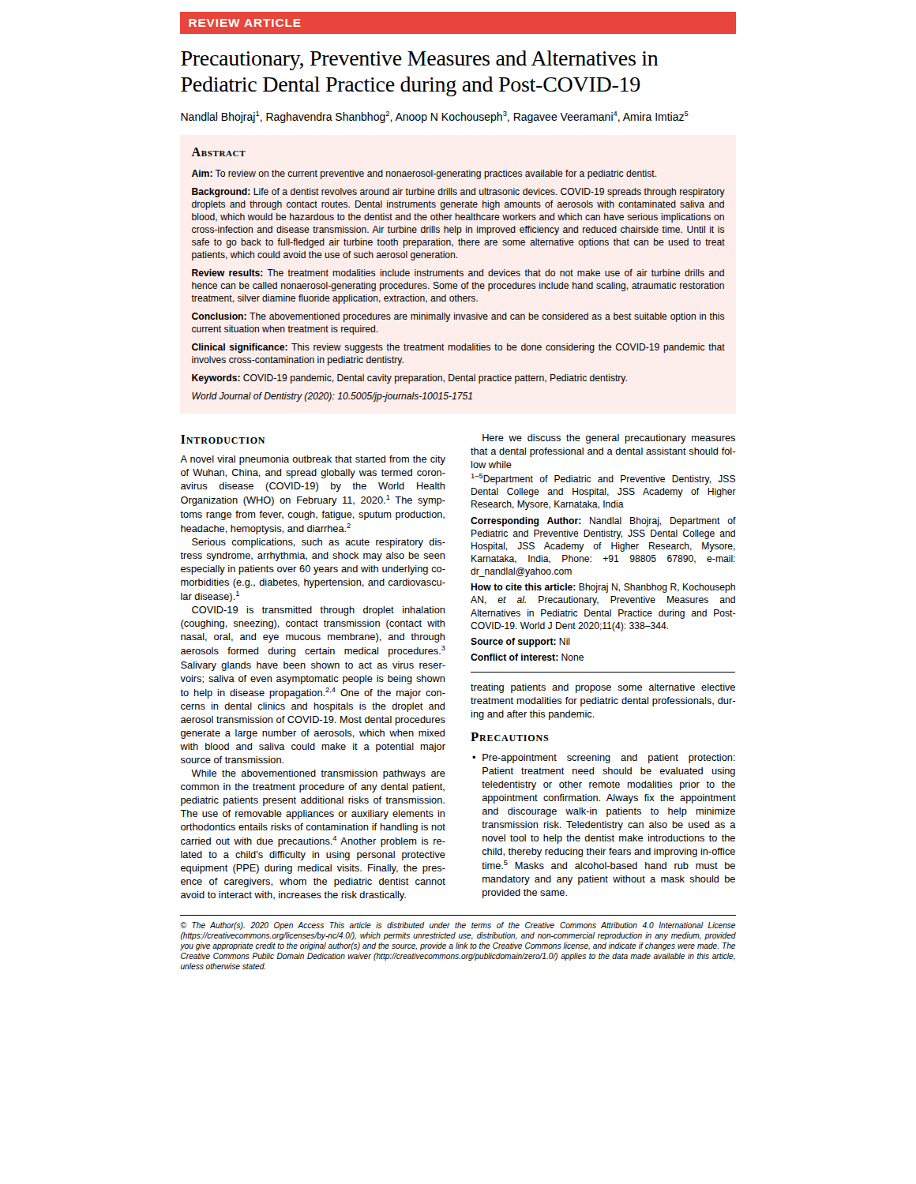REVIEW ARTICLE
Precautionary, Preventive Measures and Alternatives in Pediatric Dental Practice during and Post-COVID-19
Nandlal Bhojraj1, Raghavendra Shanbhog2, Anoop N Kochouseph3, Ragavee Veeramani4, Amira Imtiaz5
Abstract
Aim: To review on the current preventive and nonaerosol-generating practices available for a pediatric dentist.
Background: Life of a dentist revolves around air turbine drills and ultrasonic devices. COVID-19 spreads through respiratory droplets and through contact routes. Dental instruments generate high amounts of aerosols with contaminated saliva and blood, which would be hazardous to the dentist and the other healthcare workers and which can have serious implications on cross-infection and disease transmission. Air turbine drills help in improved efficiency and reduced chairside time. Until it is safe to go back to full-fledged air turbine tooth preparation, there are some alternative options that can be used to treat patients, which could avoid the use of such aerosol generation.
Review results: The treatment modalities include instruments and devices that do not make use of air turbine drills and hence can be called nonaerosol-generating procedures. Some of the procedures include hand scaling, atraumatic restoration treatment, silver diamine fluoride application, extraction, and others.
Conclusion: The abovementioned procedures are minimally invasive and can be considered as a best suitable option in this current situation when treatment is required.
Clinical significance: This review suggests the treatment modalities to be done considering the COVID-19 pandemic that involves cross-contamination in pediatric dentistry.
Keywords: COVID-19 pandemic, Dental cavity preparation, Dental practice pattern, Pediatric dentistry.
World Journal of Dentistry (2020): 10.5005/jp-journals-10015-1751
Introduction
A novel viral pneumonia outbreak that started from the city of Wuhan, China, and spread globally was termed coronavirus disease (COVID-19) by the World Health Organization (WHO) on February 11, 2020.1 The symptoms range from fever, cough, fatigue, sputum production, headache, hemoptysis, and diarrhea.2
Serious complications, such as acute respiratory distress syndrome, arrhythmia, and shock may also be seen especially in patients over 60 years and with underlying comorbidities (e.g., diabetes, hypertension, and cardiovascular disease).1
COVID-19 is transmitted through droplet inhalation (coughing, sneezing), contact transmission (contact with nasal, oral, and eye mucous membrane), and through aerosols formed during certain medical procedures.3 Salivary glands have been shown to act as virus reservoirs; saliva of even asymptomatic people is being shown to help in disease propagation.2,4 One of the major concerns in dental clinics and hospitals is the droplet and aerosol transmission of COVID-19. Most dental procedures generate a large number of aerosols, which when mixed with blood and saliva could make it a potential major source of transmission.
While the abovementioned transmission pathways are common in the treatment procedure of any dental patient, pediatric patients present additional risks of transmission. The use of removable appliances or auxiliary elements in orthodontics entails risks of contamination if handling is not carried out with due precautions.4 Another problem is related to a child's difficulty in using personal protective equipment (PPE) during medical visits. Finally, the presence of caregivers, whom the pediatric dentist cannot avoid to interact with, increases the risk drastically.
Here we discuss the general precautionary measures that a dental professional and a dental assistant should follow while
1–5Department of Pediatric and Preventive Dentistry, JSS Dental College and Hospital, JSS Academy of Higher Research, Mysore, Karnataka, India
Corresponding Author: Nandlal Bhojraj, Department of Pediatric and Preventive Dentistry, JSS Dental College and Hospital, JSS Academy of Higher Research, Mysore, Karnataka, India, Phone: +91 98805 67890, e-mail: dr_nandlal@yahoo.com
How to cite this article: Bhojraj N, Shanbhog R, Kochouseph AN, et al. Precautionary, Preventive Measures and Alternatives in Pediatric Dental Practice during and Post-COVID-19. World J Dent 2020;11(4): 338–344.
Source of support: Nil
Conflict of interest: None
treating patients and propose some alternative elective treatment modalities for pediatric dental professionals, during and after this pandemic.
Precautions
Pre-appointment screening and patient protection: Patient treatment need should be evaluated using teledentistry or other remote modalities prior to the appointment confirmation. Always fix the appointment and discourage walk-in patients to help minimize transmission risk. Teledentistry can also be used as a novel tool to help the dentist make introductions to the child, thereby reducing their fears and improving in-office time.5 Masks and alcohol-based hand rub must be mandatory and any patient without a mask should be provided the same.
© The Author(s). 2020 Open Access This article is distributed under the terms of the Creative Commons Attribution 4.0 International License (https://creativecommons.org/licenses/by-nc/4.0/), which permits unrestricted use, distribution, and non-commercial reproduction in any medium, provided you give appropriate credit to the original author(s) and the source, provide a link to the Creative Commons license, and indicate if changes were made. The Creative Commons Public Domain Dedication waiver (http://creativecommons.org/publicdomain/zero/1.0/) applies to the data made available in this article, unless otherwise stated.